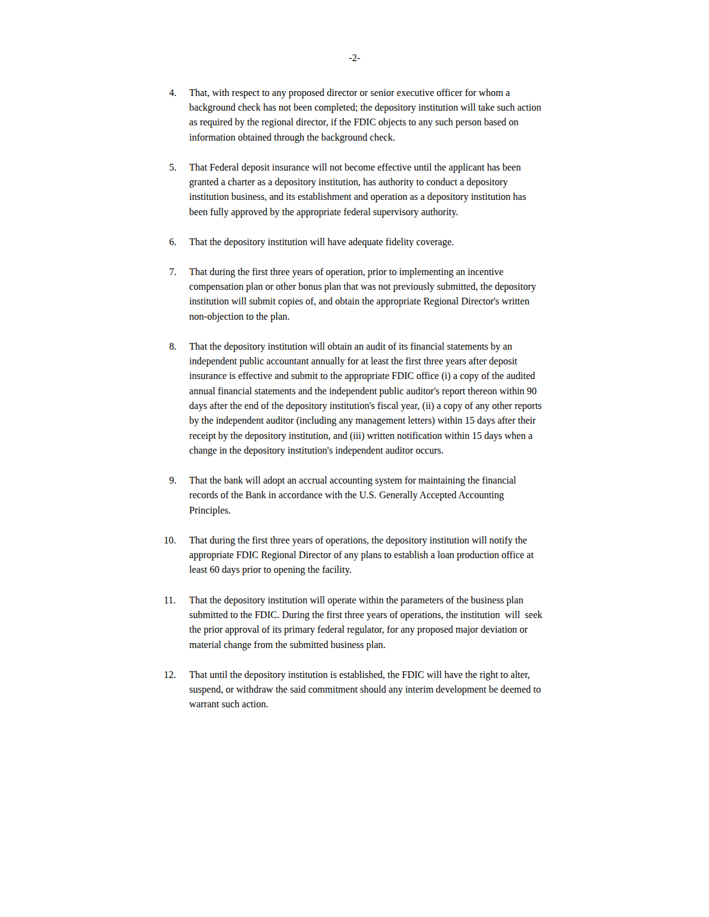-2-
That, with respect to any proposed director or senior executive officer for whom a background check has not been completed; the depository institution will take such action as required by the regional director, if the FDIC objects to any such person based on information obtained through the background check.
That Federal deposit insurance will not become effective until the applicant has been granted a charter as a depository institution, has authority to conduct a depository institution business, and its establishment and operation as a depository institution has been fully approved by the appropriate federal supervisory authority.
That the depository institution will have adequate fidelity coverage.
That during the first three years of operation, prior to implementing an incentive compensation plan or other bonus plan that was not previously submitted, the depository institution will submit copies of, and obtain the appropriate Regional Director's written non-objection to the plan.
That the depository institution will obtain an audit of its financial statements by an independent public accountant annually for at least the first three years after deposit insurance is effective and submit to the appropriate FDIC office (i) a copy of the audited annual financial statements and the independent public auditor's report thereon within 90 days after the end of the depository institution's fiscal year, (ii) a copy of any other reports by the independent auditor (including any management letters) within 15 days after their receipt by the depository institution, and (iii) written notification within 15 days when a change in the depository institution's independent auditor occurs.
That the bank will adopt an accrual accounting system for maintaining the financial records of the Bank in accordance with the U.S. Generally Accepted Accounting Principles.
That during the first three years of operations, the depository institution will notify the appropriate FDIC Regional Director of any plans to establish a loan production office at least 60 days prior to opening the facility.
That the depository institution will operate within the parameters of the business plan submitted to the FDIC. During the first three years of operations, the institution will seek the prior approval of its primary federal regulator, for any proposed major deviation or material change from the submitted business plan.
That until the depository institution is established, the FDIC will have the right to alter, suspend, or withdraw the said commitment should any interim development be deemed to warrant such action.